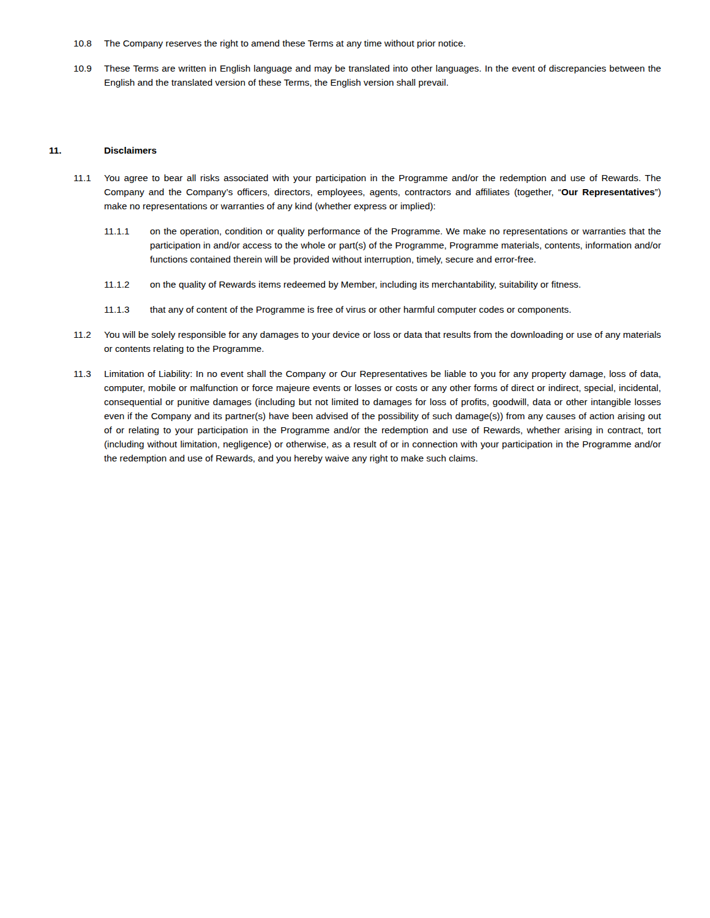10.8
The Company reserves the right to amend these Terms at any time without prior notice.
10.9
These Terms are written in English language and may be translated into other languages. In the event of discrepancies between the English and the translated version of these Terms, the English version shall prevail.
11.
Disclaimers
11.1
You agree to bear all risks associated with your participation in the Programme and/or the redemption and use of Rewards. The Company and the Company’s officers, directors, employees, agents, contractors and affiliates (together, “Our Representatives”) make no representations or warranties of any kind (whether express or implied):
11.1.1
on the operation, condition or quality performance of the Programme. We make no representations or warranties that the participation in and/or access to the whole or part(s) of the Programme, Programme materials, contents, information and/or functions contained therein will be provided without interruption, timely, secure and error-free.
11.1.2
on the quality of Rewards items redeemed by Member, including its merchantability, suitability or fitness.
11.1.3
that any of content of the Programme is free of virus or other harmful computer codes or components.
11.2
You will be solely responsible for any damages to your device or loss or data that results from the downloading or use of any materials or contents relating to the Programme.
11.3
Limitation of Liability: In no event shall the Company or Our Representatives be liable to you for any property damage, loss of data, computer, mobile or malfunction or force majeure events or losses or costs or any other forms of direct or indirect, special, incidental, consequential or punitive damages (including but not limited to damages for loss of profits, goodwill, data or other intangible losses even if the Company and its partner(s) have been advised of the possibility of such damage(s)) from any causes of action arising out of or relating to your participation in the Programme and/or the redemption and use of Rewards, whether arising in contract, tort (including without limitation, negligence) or otherwise, as a result of or in connection with your participation in the Programme and/or the redemption and use of Rewards, and you hereby waive any right to make such claims.